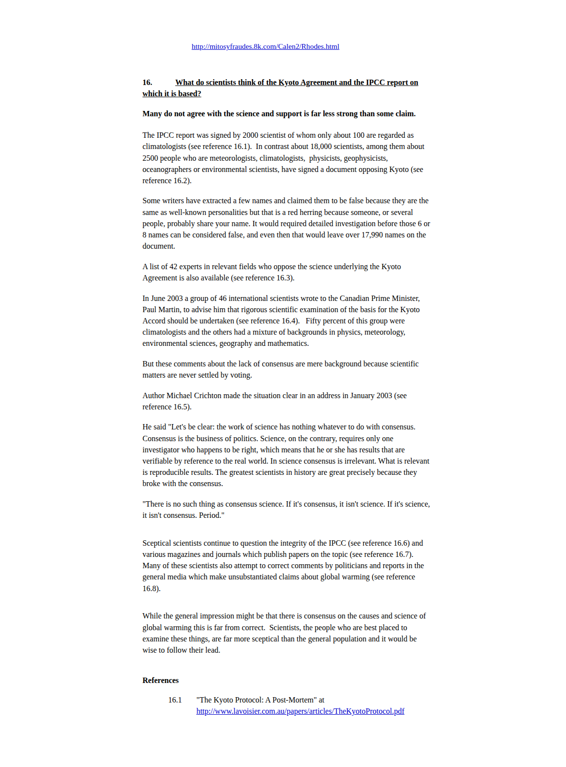http://mitosyfraudes.8k.com/Calen2/Rhodes.html
16. What do scientists think of the Kyoto Agreement and the IPCC report on which it is based?
Many do not agree with the science and support is far less strong than some claim.
The IPCC report was signed by 2000 scientist of whom only about 100 are regarded as climatologists (see reference 16.1). In contrast about 18,000 scientists, among them about 2500 people who are meteorologists, climatologists, physicists, geophysicists, oceanographers or environmental scientists, have signed a document opposing Kyoto (see reference 16.2).
Some writers have extracted a few names and claimed them to be false because they are the same as well-known personalities but that is a red herring because someone, or several people, probably share your name. It would required detailed investigation before those 6 or 8 names can be considered false, and even then that would leave over 17,990 names on the document.
A list of 42 experts in relevant fields who oppose the science underlying the Kyoto Agreement is also available (see reference 16.3).
In June 2003 a group of 46 international scientists wrote to the Canadian Prime Minister, Paul Martin, to advise him that rigorous scientific examination of the basis for the Kyoto Accord should be undertaken (see reference 16.4). Fifty percent of this group were climatologists and the others had a mixture of backgrounds in physics, meteorology, environmental sciences, geography and mathematics.
But these comments about the lack of consensus are mere background because scientific matters are never settled by voting.
Author Michael Crichton made the situation clear in an address in January 2003 (see reference 16.5).
He said "Let's be clear: the work of science has nothing whatever to do with consensus. Consensus is the business of politics. Science, on the contrary, requires only one investigator who happens to be right, which means that he or she has results that are verifiable by reference to the real world. In science consensus is irrelevant. What is relevant is reproducible results. The greatest scientists in history are great precisely because they broke with the consensus.
"There is no such thing as consensus science. If it's consensus, it isn't science. If it's science, it isn't consensus. Period."
Sceptical scientists continue to question the integrity of the IPCC (see reference 16.6) and various magazines and journals which publish papers on the topic (see reference 16.7). Many of these scientists also attempt to correct comments by politicians and reports in the general media which make unsubstantiated claims about global warming (see reference 16.8).
While the general impression might be that there is consensus on the causes and science of global warming this is far from correct. Scientists, the people who are best placed to examine these things, are far more sceptical than the general population and it would be wise to follow their lead.
References
16.1 "The Kyoto Protocol: A Post-Mortem" at http://www.lavoisier.com.au/papers/articles/TheKyotoProtocol.pdf